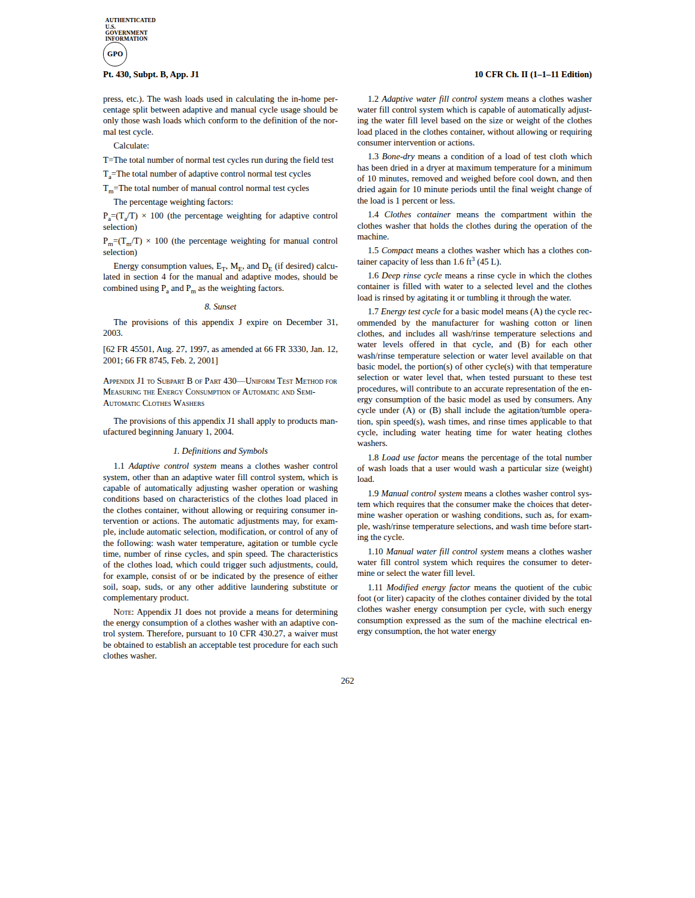AUTHENTICATED
U.S. GOVERNMENT
INFORMATION GPO
Pt. 430, Subpt. B, App. J1
10 CFR Ch. II (1–1–11 Edition)
press, etc.). The wash loads used in calculating the in-home percentage split between adaptive and manual cycle usage should be only those wash loads which conform to the definition of the normal test cycle.
Calculate:
T=The total number of normal test cycles run during the field test
Ta=The total number of adaptive control normal test cycles
Tm=The total number of manual control normal test cycles
The percentage weighting factors:
Pa=(Ta/T) × 100 (the percentage weighting for adaptive control selection)
Pm=(Tm/T) × 100 (the percentage weighting for manual control selection)
Energy consumption values, ET, ME, and DE (if desired) calculated in section 4 for the manual and adaptive modes, should be combined using Pa and Pm as the weighting factors.
8. Sunset
The provisions of this appendix J expire on December 31, 2003.
[62 FR 45501, Aug. 27, 1997, as amended at 66 FR 3330, Jan. 12, 2001; 66 FR 8745, Feb. 2, 2001]
Appendix J1 to Subpart B of Part 430—Uniform Test Method for Measuring the Energy Consumption of Automatic and Semi-Automatic Clothes Washers
The provisions of this appendix J1 shall apply to products manufactured beginning January 1, 2004.
1. Definitions and Symbols
1.1 Adaptive control system means a clothes washer control system, other than an adaptive water fill control system, which is capable of automatically adjusting washer operation or washing conditions based on characteristics of the clothes load placed in the clothes container, without allowing or requiring consumer intervention or actions. The automatic adjustments may, for example, include automatic selection, modification, or control of any of the following: wash water temperature, agitation or tumble cycle time, number of rinse cycles, and spin speed. The characteristics of the clothes load, which could trigger such adjustments, could, for example, consist of or be indicated by the presence of either soil, soap, suds, or any other additive laundering substitute or complementary product.
Note: Appendix J1 does not provide a means for determining the energy consumption of a clothes washer with an adaptive control system. Therefore, pursuant to 10 CFR 430.27, a waiver must be obtained to establish an acceptable test procedure for each such clothes washer.
1.2 Adaptive water fill control system means a clothes washer water fill control system which is capable of automatically adjusting the water fill level based on the size or weight of the clothes load placed in the clothes container, without allowing or requiring consumer intervention or actions.
1.3 Bone-dry means a condition of a load of test cloth which has been dried in a dryer at maximum temperature for a minimum of 10 minutes, removed and weighed before cool down, and then dried again for 10 minute periods until the final weight change of the load is 1 percent or less.
1.4 Clothes container means the compartment within the clothes washer that holds the clothes during the operation of the machine.
1.5 Compact means a clothes washer which has a clothes container capacity of less than 1.6 ft3 (45 L).
1.6 Deep rinse cycle means a rinse cycle in which the clothes container is filled with water to a selected level and the clothes load is rinsed by agitating it or tumbling it through the water.
1.7 Energy test cycle for a basic model means (A) the cycle recommended by the manufacturer for washing cotton or linen clothes, and includes all wash/rinse temperature selections and water levels offered in that cycle, and (B) for each other wash/rinse temperature selection or water level available on that basic model, the portion(s) of other cycle(s) with that temperature selection or water level that, when tested pursuant to these test procedures, will contribute to an accurate representation of the energy consumption of the basic model as used by consumers. Any cycle under (A) or (B) shall include the agitation/tumble operation, spin speed(s), wash times, and rinse times applicable to that cycle, including water heating time for water heating clothes washers.
1.8 Load use factor means the percentage of the total number of wash loads that a user would wash a particular size (weight) load.
1.9 Manual control system means a clothes washer control system which requires that the consumer make the choices that determine washer operation or washing conditions, such as, for example, wash/rinse temperature selections, and wash time before starting the cycle.
1.10 Manual water fill control system means a clothes washer water fill control system which requires the consumer to determine or select the water fill level.
1.11 Modified energy factor means the quotient of the cubic foot (or liter) capacity of the clothes container divided by the total clothes washer energy consumption per cycle, with such energy consumption expressed as the sum of the machine electrical energy consumption, the hot water energy
262